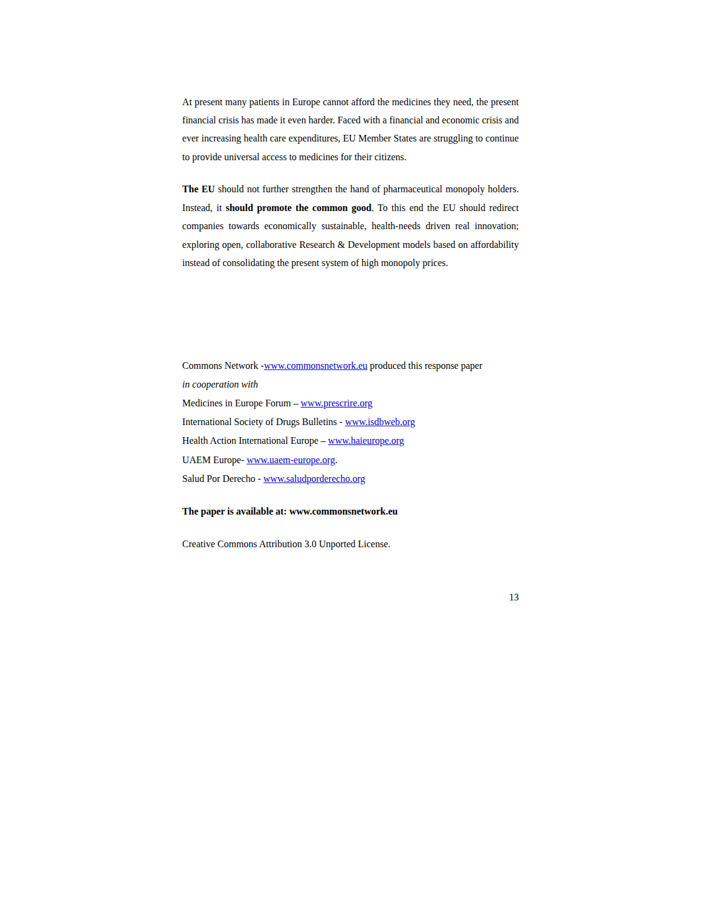At present many patients in Europe cannot afford the medicines they need, the present financial crisis has made it even harder. Faced with a financial and economic crisis and ever increasing health care expenditures, EU Member States are struggling to continue to provide universal access to medicines for their citizens.
The EU should not further strengthen the hand of pharmaceutical monopoly holders. Instead, it should promote the common good. To this end the EU should redirect companies towards economically sustainable, health-needs driven real innovation; exploring open, collaborative Research & Development models based on affordability instead of consolidating the present system of high monopoly prices.
Commons Network -www.commonsnetwork.eu produced this response paper
in cooperation with
Medicines in Europe Forum – www.prescrire.org
International Society of Drugs Bulletins - www.isdbweb.org
Health Action International Europe – www.haieurope.org
UAEM Europe- www.uaem-europe.org.
Salud Por Derecho - www.saludporderecho.org
The paper is available at: www.commonsnetwork.eu
Creative Commons Attribution 3.0 Unported License.
13